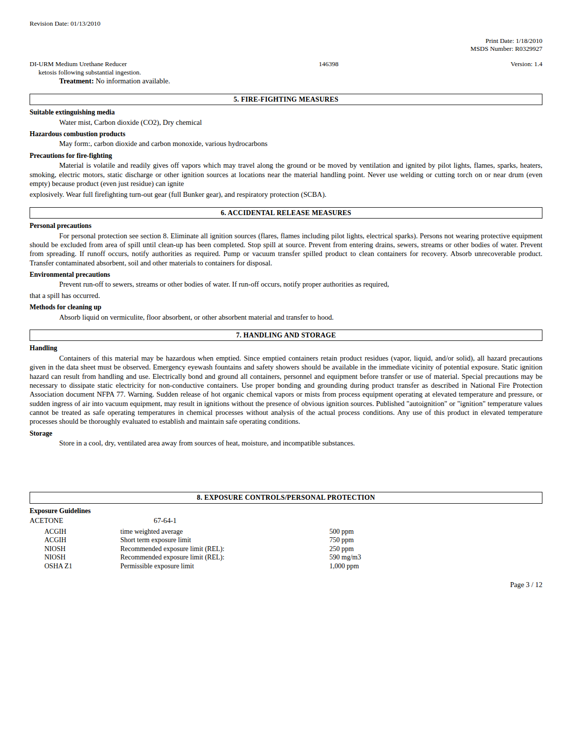Revision Date: 01/13/2010
Print Date: 1/18/2010
MSDS Number: R0329927
DI-URM Medium Urethane Reducer 146398 Version: 1.4
ketosis following substantial ingestion.
Treatment: No information available.
5. FIRE-FIGHTING MEASURES
Suitable extinguishing media
Water mist, Carbon dioxide (CO2), Dry chemical
Hazardous combustion products
May form:, carbon dioxide and carbon monoxide, various hydrocarbons
Precautions for fire-fighting
Material is volatile and readily gives off vapors which may travel along the ground or be moved by ventilation and ignited by pilot lights, flames, sparks, heaters, smoking, electric motors, static discharge or other ignition sources at locations near the material handling point. Never use welding or cutting torch on or near drum (even empty) because product (even just residue) can ignite
explosively. Wear full firefighting turn-out gear (full Bunker gear), and respiratory protection (SCBA).
6. ACCIDENTAL RELEASE MEASURES
Personal precautions
For personal protection see section 8. Eliminate all ignition sources (flares, flames including pilot lights, electrical sparks). Persons not wearing protective equipment should be excluded from area of spill until clean-up has been completed. Stop spill at source. Prevent from entering drains, sewers, streams or other bodies of water. Prevent from spreading. If runoff occurs, notify authorities as required. Pump or vacuum transfer spilled product to clean containers for recovery. Absorb unrecoverable product. Transfer contaminated absorbent, soil and other materials to containers for disposal.
Environmental precautions
Prevent run-off to sewers, streams or other bodies of water. If run-off occurs, notify proper authorities as required,
that a spill has occurred.
Methods for cleaning up
Absorb liquid on vermiculite, floor absorbent, or other absorbent material and transfer to hood.
7. HANDLING AND STORAGE
Handling
Containers of this material may be hazardous when emptied. Since emptied containers retain product residues (vapor, liquid, and/or solid), all hazard precautions given in the data sheet must be observed. Emergency eyewash fountains and safety showers should be available in the immediate vicinity of potential exposure. Static ignition hazard can result from handling and use. Electrically bond and ground all containers, personnel and equipment before transfer or use of material. Special precautions may be necessary to dissipate static electricity for non-conductive containers. Use proper bonding and grounding during product transfer as described in National Fire Protection Association document NFPA 77. Warning. Sudden release of hot organic chemical vapors or mists from process equipment operating at elevated temperature and pressure, or sudden ingress of air into vacuum equipment, may result in ignitions without the presence of obvious ignition sources. Published "autoignition" or "ignition" temperature values cannot be treated as safe operating temperatures in chemical processes without analysis of the actual process conditions. Any use of this product in elevated temperature processes should be thoroughly evaluated to establish and maintain safe operating conditions.
Storage
Store in a cool, dry, ventilated area away from sources of heat, moisture, and incompatible substances.
8. EXPOSURE CONTROLS/PERSONAL PROTECTION
Exposure Guidelines
ACETONE 67-64-1
| ACGIH | time weighted average | 500 ppm |
| ACGIH | Short term exposure limit | 750 ppm |
| NIOSH | Recommended exposure limit (REL): | 250 ppm |
| NIOSH | Recommended exposure limit (REL): | 590 mg/m3 |
| OSHA Z1 | Permissible exposure limit | 1,000 ppm |
Page 3 / 12